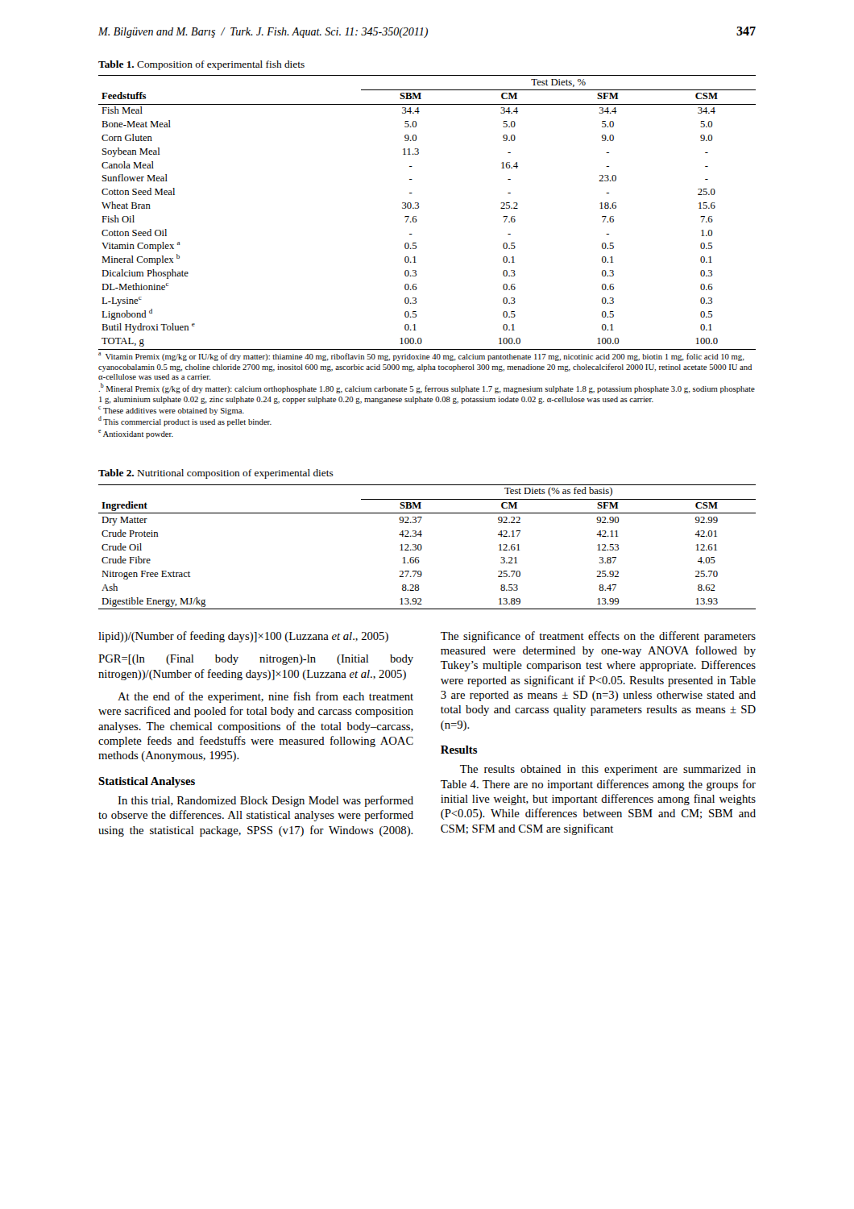M. Bilgüven and M. Barış / Turk. J. Fish. Aquat. Sci. 11: 345-350(2011) 347
Table 1. Composition of experimental fish diets
| | Test Diets, % |
| Feedstuffs | SBM | CM | SFM | CSM |
| Fish Meal | 34.4 | 34.4 | 34.4 | 34.4 |
| Bone-Meat Meal | 5.0 | 5.0 | 5.0 | 5.0 |
| Corn Gluten | 9.0 | 9.0 | 9.0 | 9.0 |
| Soybean Meal | 11.3 | - | - | - |
| Canola Meal | - | 16.4 | - | - |
| Sunflower Meal | - | - | 23.0 | - |
| Cotton Seed Meal | - | - | - | 25.0 |
| Wheat Bran | 30.3 | 25.2 | 18.6 | 15.6 |
| Fish Oil | 7.6 | 7.6 | 7.6 | 7.6 |
| Cotton Seed Oil | - | - | - | 1.0 |
| Vitamin Complex a | 0.5 | 0.5 | 0.5 | 0.5 |
| Mineral Complex b | 0.1 | 0.1 | 0.1 | 0.1 |
| Dicalcium Phosphate | 0.3 | 0.3 | 0.3 | 0.3 |
| DL-Methionine c | 0.6 | 0.6 | 0.6 | 0.6 |
| L-Lysine c | 0.3 | 0.3 | 0.3 | 0.3 |
| Lignobond d | 0.5 | 0.5 | 0.5 | 0.5 |
| Butil Hydroxi Toluen e | 0.1 | 0.1 | 0.1 | 0.1 |
| TOTAL, g | 100.0 | 100.0 | 100.0 | 100.0 |
a Vitamin Premix (mg/kg or IU/kg of dry matter): thiamine 40 mg, riboflavin 50 mg, pyridoxine 40 mg, calcium pantothenate 117 mg, nicotinic acid 200 mg, biotin 1 mg, folic acid 10 mg, cyanocobalamin 0.5 mg, choline chloride 2700 mg, inositol 600 mg, ascorbic acid 5000 mg, alpha tocopherol 300 mg, menadione 20 mg, cholecalciferol 2000 IU, retinol acetate 5000 IU and α-cellulose was used as a carrier.
.b Mineral Premix (g/kg of dry matter): calcium orthophosphate 1.80 g, calcium carbonate 5 g, ferrous sulphate 1.7 g, magnesium sulphate 1.8 g, potassium phosphate 3.0 g, sodium phosphate 1 g, aluminium sulphate 0.02 g, zinc sulphate 0.24 g, copper sulphate 0.20 g, manganese sulphate 0.08 g, potassium iodate 0.02 g. α-cellulose was used as carrier.
c These additives were obtained by Sigma.
d This commercial product is used as pellet binder.
e Antioxidant powder.
Table 2. Nutritional composition of experimental diets
| | Test Diets (% as fed basis) |
| Ingredient | SBM | CM | SFM | CSM |
| Dry Matter | 92.37 | 92.22 | 92.90 | 92.99 |
| Crude Protein | 42.34 | 42.17 | 42.11 | 42.01 |
| Crude Oil | 12.30 | 12.61 | 12.53 | 12.61 |
| Crude Fibre | 1.66 | 3.21 | 3.87 | 4.05 |
| Nitrogen Free Extract | 27.79 | 25.70 | 25.92 | 25.70 |
| Ash | 8.28 | 8.53 | 8.47 | 8.62 |
| Digestible Energy, MJ/kg | 13.92 | 13.89 | 13.99 | 13.93 |
lipid))/(Number of feeding days)]×100 (Luzzana et al., 2005)
PGR=[(ln (Final body nitrogen)-ln (Initial body nitrogen))/(Number of feeding days)]×100 (Luzzana et al., 2005)
At the end of the experiment, nine fish from each treatment were sacrificed and pooled for total body and carcass composition analyses. The chemical compositions of the total body–carcass, complete feeds and feedstuffs were measured following AOAC methods (Anonymous, 1995).
Statistical Analyses
In this trial, Randomized Block Design Model was performed to observe the differences. All statistical analyses were performed using the statistical package, SPSS (v17) for Windows (2008). The significance of treatment effects on the different parameters measured were determined by one-way ANOVA followed by Tukey’s multiple comparison test where appropriate. Differences were reported as significant if P<0.05. Results presented in Table 3 are reported as means ± SD (n=3) unless otherwise stated and total body and carcass quality parameters results as means ± SD (n=9).
Results
The results obtained in this experiment are summarized in Table 4. There are no important differences among the groups for initial live weight, but important differences among final weights (P<0.05). While differences between SBM and CM; SBM and CSM; SFM and CSM are significant